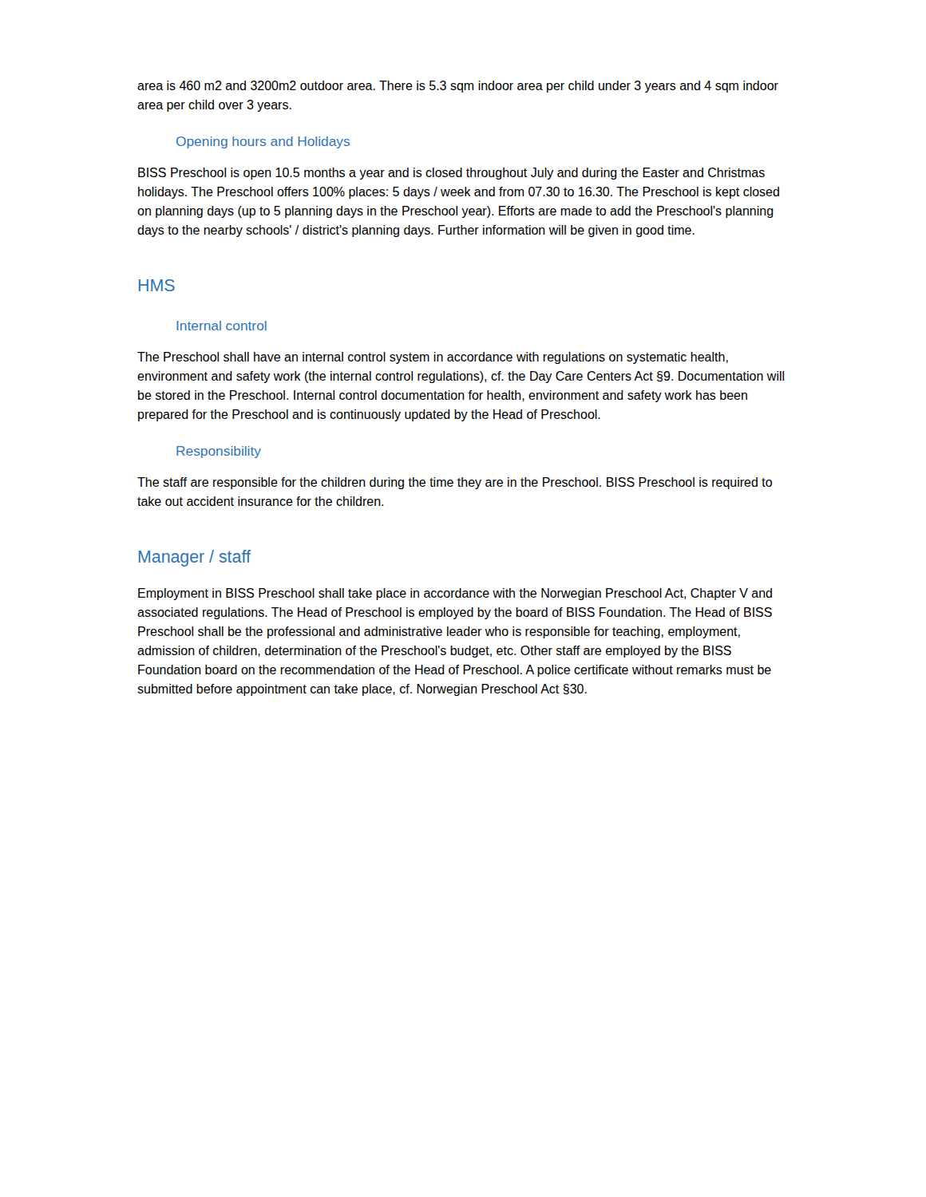area is 460 m2 and 3200m2 outdoor area. There is 5.3 sqm indoor area per child under 3 years and 4 sqm indoor area per child over 3 years.
Opening hours and Holidays
BISS Preschool is open 10.5 months a year and is closed throughout July and during the Easter and Christmas holidays. The Preschool offers 100% places: 5 days / week and from 07.30 to 16.30. The Preschool is kept closed on planning days (up to 5 planning days in the Preschool year). Efforts are made to add the Preschool's planning days to the nearby schools' / district's planning days. Further information will be given in good time.
HMS
Internal control
The Preschool shall have an internal control system in accordance with regulations on systematic health, environment and safety work (the internal control regulations), cf. the Day Care Centers Act §9. Documentation will be stored in the Preschool. Internal control documentation for health, environment and safety work has been prepared for the Preschool and is continuously updated by the Head of Preschool.
Responsibility
The staff are responsible for the children during the time they are in the Preschool. BISS Preschool is required to take out accident insurance for the children.
Manager / staff
Employment in BISS Preschool shall take place in accordance with the Norwegian Preschool Act, Chapter V and associated regulations. The Head of Preschool is employed by the board of BISS Foundation. The Head of BISS Preschool shall be the professional and administrative leader who is responsible for teaching, employment, admission of children, determination of the Preschool's budget, etc. Other staff are employed by the BISS Foundation board on the recommendation of the Head of Preschool. A police certificate without remarks must be submitted before appointment can take place, cf. Norwegian Preschool Act §30.